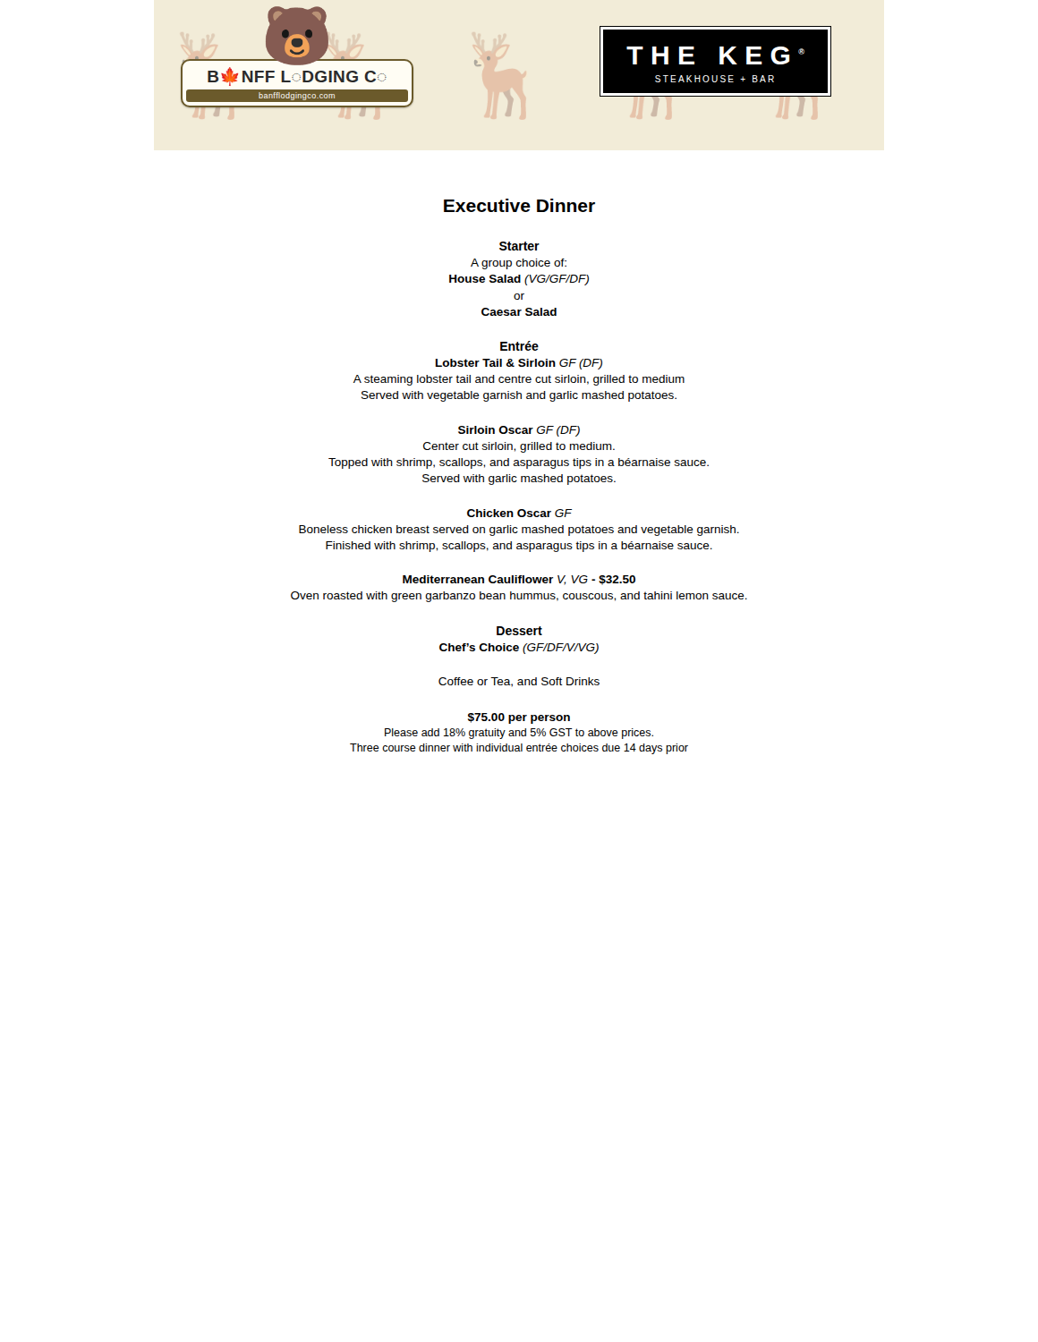🦌🦌🦌🦌🦌
🐻
B🍁NFF L◌DGING C◌
banfflodgingco.com
THE KEG®
STEAKHOUSE + BAR
Executive Dinner
Starter
A group choice of:
House Salad (VG/GF/DF)
or
Caesar Salad
Entrée
Lobster Tail & Sirloin GF (DF)
A steaming lobster tail and centre cut sirloin, grilled to medium
Served with vegetable garnish and garlic mashed potatoes.
Sirloin Oscar GF (DF)
Center cut sirloin, grilled to medium.
Topped with shrimp, scallops, and asparagus tips in a béarnaise sauce.
Served with garlic mashed potatoes.
Chicken Oscar GF
Boneless chicken breast served on garlic mashed potatoes and vegetable garnish.
Finished with shrimp, scallops, and asparagus tips in a béarnaise sauce.
Mediterranean Cauliflower V, VG - $32.50
Oven roasted with green garbanzo bean hummus, couscous, and tahini lemon sauce.
Dessert
Chef’s Choice (GF/DF/V/VG)
Coffee or Tea, and Soft Drinks
$75.00 per person
Please add 18% gratuity and 5% GST to above prices.
Three course dinner with individual entrée choices due 14 days prior